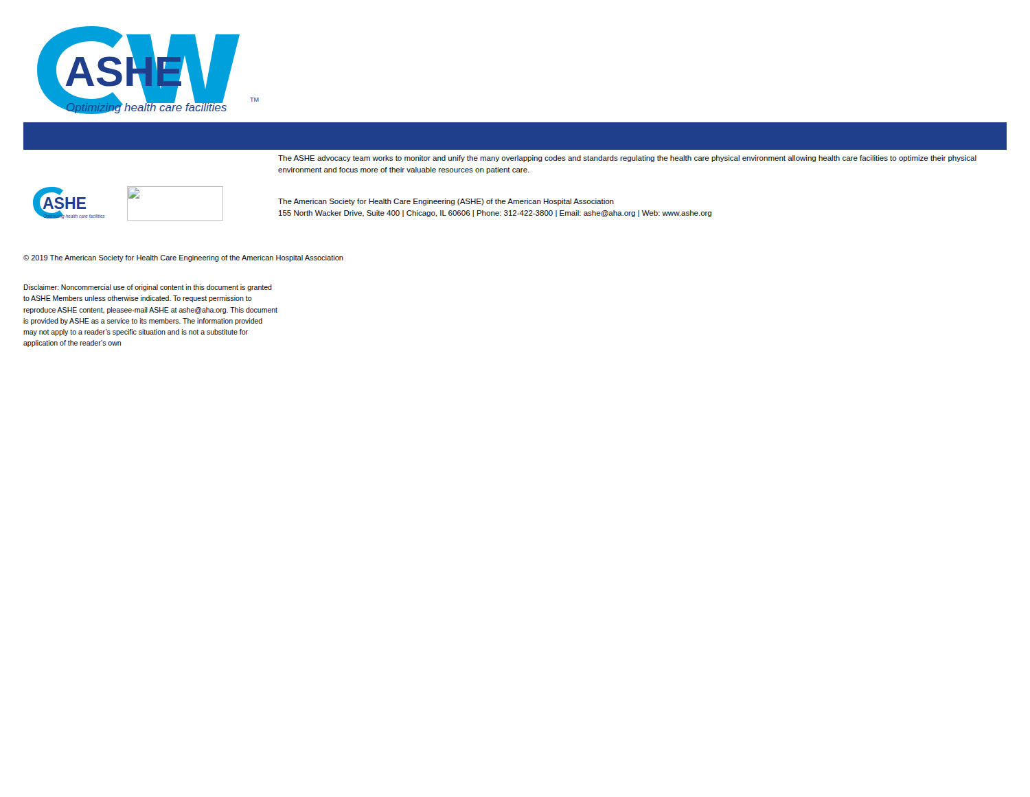The ASHE advocacy team works to monitor and unify the many overlapping codes and standards regulating the health care physical environment allowing health care facilities to optimize their physical environment and focus more of their valuable resources on patient care.
The American Society for Health Care Engineering (ASHE) of the American Hospital Association
155 North Wacker Drive, Suite 400 | Chicago, IL 60606 | Phone: 312-422-3800 | Email: ashe@aha.org | Web: www.ashe.org
© 2019 The American Society for Health Care Engineering of the American Hospital Association
Disclaimer: Noncommercial use of original content in this document is granted to ASHE Members unless otherwise indicated. To request permission to reproduce ASHE content, pleasee-mail ASHE at ashe@aha.org. This document is provided by ASHE as a service to its members. The information provided may not apply to a reader’s specific situation and is not a substitute for application of the reader’s own